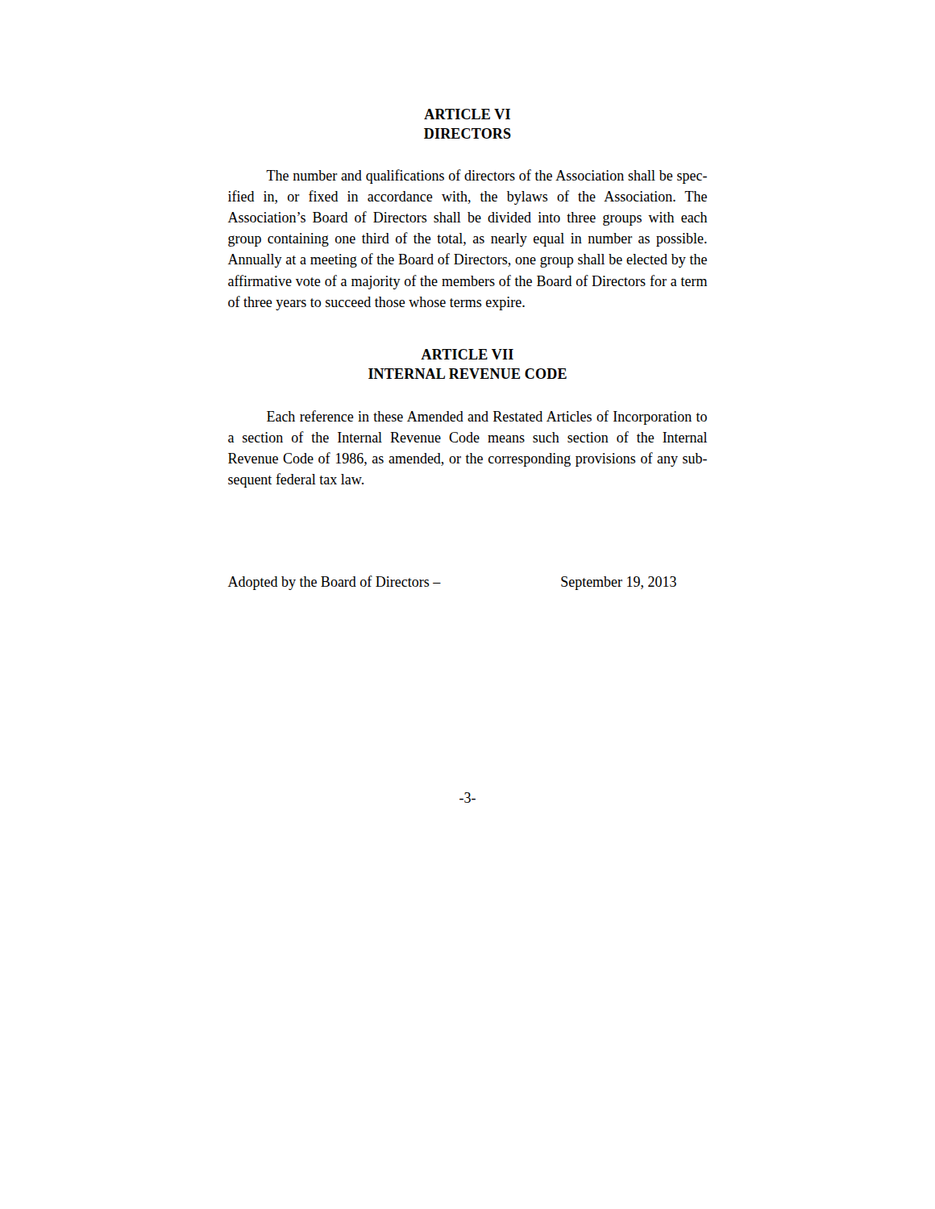ARTICLE VI
DIRECTORS
The number and qualifications of directors of the Association shall be specified in, or fixed in accordance with, the bylaws of the Association. The Association’s Board of Directors shall be divided into three groups with each group containing one third of the total, as nearly equal in number as possible. Annually at a meeting of the Board of Directors, one group shall be elected by the affirmative vote of a majority of the members of the Board of Directors for a term of three years to succeed those whose terms expire.
ARTICLE VII
INTERNAL REVENUE CODE
Each reference in these Amended and Restated Articles of Incorporation to a section of the Internal Revenue Code means such section of the Internal Revenue Code of 1986, as amended, or the corresponding provisions of any subsequent federal tax law.
Adopted by the Board of Directors – September 19, 2013
-3-